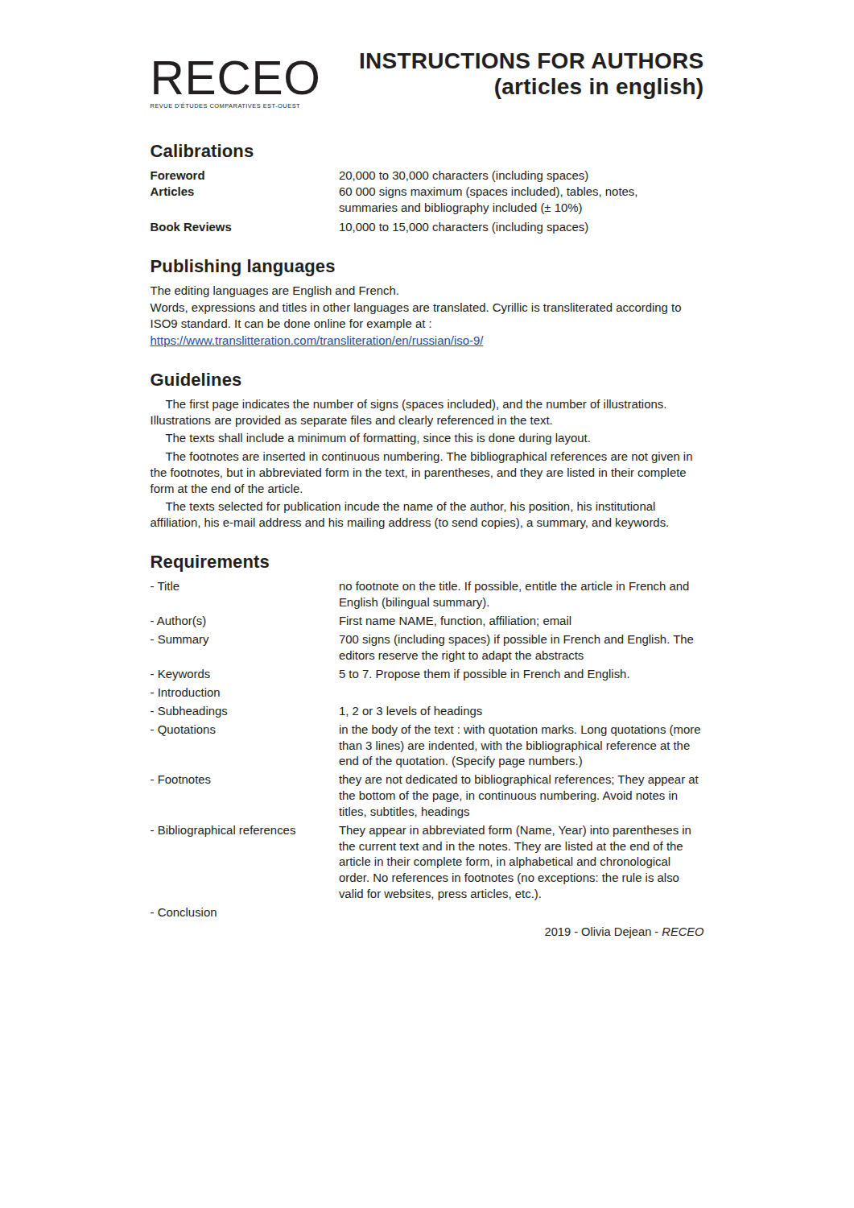RECEO REVUE D'ÉTUDES COMPARATIVES EST-OUEST
INSTRUCTIONS FOR AUTHORS
(articles in english)
Calibrations
Foreword
20,000 to 30,000 characters (including spaces)
Articles
60 000 signs maximum (spaces included), tables, notes,
summaries and bibliography included (± 10%)
Book Reviews
10,000 to 15,000 characters (including spaces)
Publishing languages
The editing languages are English and French.
Words, expressions and titles in other languages are translated. Cyrillic is transliterated according to ISO9 standard. It can be done online for example at :
https://www.translitteration.com/transliteration/en/russian/iso-9/
Guidelines
The first page indicates the number of signs (spaces included), and the number of illustrations. Illustrations are provided as separate files and clearly referenced in the text.
The texts shall include a minimum of formatting, since this is done during layout.
The footnotes are inserted in continuous numbering. The bibliographical references are not given in the footnotes, but in abbreviated form in the text, in parentheses, and they are listed in their complete form at the end of the article.
The texts selected for publication incude the name of the author, his position, his institutional affiliation, his e-mail address and his mailing address (to send copies), a summary, and keywords.
Requirements
- Title
no footnote on the title. If possible, entitle the article in French and English (bilingual summary).
- Author(s)
First name NAME, function, affiliation; email
- Summary
700 signs (including spaces) if possible in French and English. The editors reserve the right to adapt the abstracts
- Keywords
5 to 7. Propose them if possible in French and English.
- Introduction
- Subheadings
1, 2 or 3 levels of headings
- Quotations
in the body of the text : with quotation marks. Long quotations (more than 3 lines) are indented, with the bibliographical reference at the end of the quotation. (Specify page numbers.)
- Footnotes
they are not dedicated to bibliographical references; They appear at the bottom of the page, in continuous numbering. Avoid notes in titles, subtitles, headings
- Bibliographical references
They appear in abbreviated form (Name, Year) into parentheses in the current text and in the notes. They are listed at the end of the article in their complete form, in alphabetical and chronological order. No references in footnotes (no exceptions: the rule is also valid for websites, press articles, etc.).
- Conclusion
2019 - Olivia Dejean - RECEO